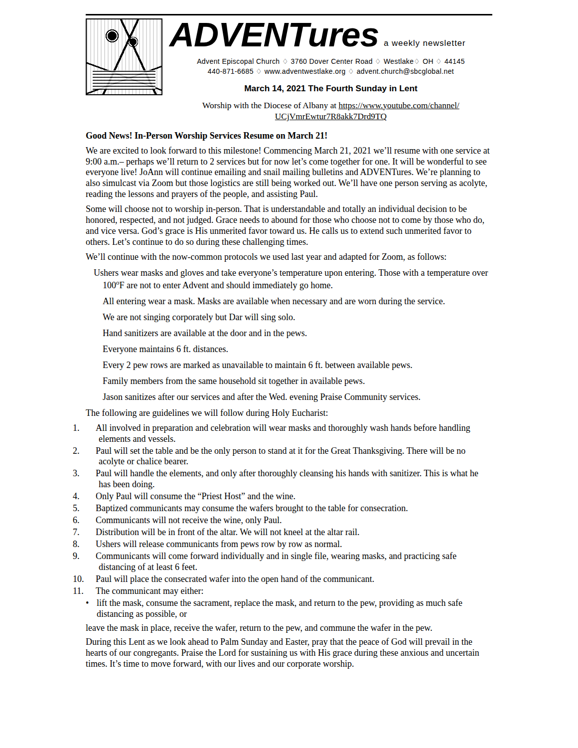ADVENTures
a weekly newsletter
Advent Episcopal Church ♢ 3760 Dover Center Road ♢ Westlake♢ OH ♢ 44145
440-871-6685 ♢ www.adventwestlake.org ♢ advent.church@sbcglobal.net
March 14, 2021 The Fourth Sunday in Lent
Worship with the Diocese of Albany at https://www.youtube.com/channel/
UCjVmrEwtur7R8akk7Drd9TQ
Good News! In-Person Worship Services Resume on March 21!
We are excited to look forward to this milestone! Commencing March 21, 2021 we’ll resume with one service at 9:00 a.m.– perhaps we’ll return to 2 services but for now let’s come together for one. It will be wonderful to see everyone live! JoAnn will continue emailing and snail mailing bulletins and ADVENTures. We’re planning to also simulcast via Zoom but those logistics are still being worked out. We’ll have one person serving as acolyte, reading the lessons and prayers of the people, and assisting Paul.
Some will choose not to worship in-person. That is understandable and totally an individual decision to be honored, respected, and not judged. Grace needs to abound for those who choose not to come by those who do, and vice versa. God’s grace is His unmerited favor toward us. He calls us to extend such unmerited favor to others. Let’s continue to do so during these challenging times.
We’ll continue with the now-common protocols we used last year and adapted for Zoom, as follows:
Ushers wear masks and gloves and take everyone’s temperature upon entering. Those with a temperature over 100oF are not to enter Advent and should immediately go home.
All entering wear a mask. Masks are available when necessary and are worn during the service.
We are not singing corporately but Dar will sing solo.
Hand sanitizers are available at the door and in the pews.
Everyone maintains 6 ft. distances.
Every 2 pew rows are marked as unavailable to maintain 6 ft. between available pews.
Family members from the same household sit together in available pews.
Jason sanitizes after our services and after the Wed. evening Praise Community services.
The following are guidelines we will follow during Holy Eucharist:
1. All involved in preparation and celebration will wear masks and thoroughly wash hands before handling elements and vessels.
2. Paul will set the table and be the only person to stand at it for the Great Thanksgiving. There will be no acolyte or chalice bearer.
3. Paul will handle the elements, and only after thoroughly cleansing his hands with sanitizer. This is what he has been doing.
4. Only Paul will consume the “Priest Host” and the wine.
5. Baptized communicants may consume the wafers brought to the table for consecration.
6. Communicants will not receive the wine, only Paul.
7. Distribution will be in front of the altar. We will not kneel at the altar rail.
8. Ushers will release communicants from pews row by row as normal.
9. Communicants will come forward individually and in single file, wearing masks, and practicing safe distancing of at least 6 feet.
10. Paul will place the consecrated wafer into the open hand of the communicant.
11. The communicant may either:
lift the mask, consume the sacrament, replace the mask, and return to the pew, providing as much safe distancing as possible, or
leave the mask in place, receive the wafer, return to the pew, and commune the wafer in the pew.
During this Lent as we look ahead to Palm Sunday and Easter, pray that the peace of God will prevail in the hearts of our congregants. Praise the Lord for sustaining us with His grace during these anxious and uncertain times. It’s time to move forward, with our lives and our corporate worship.